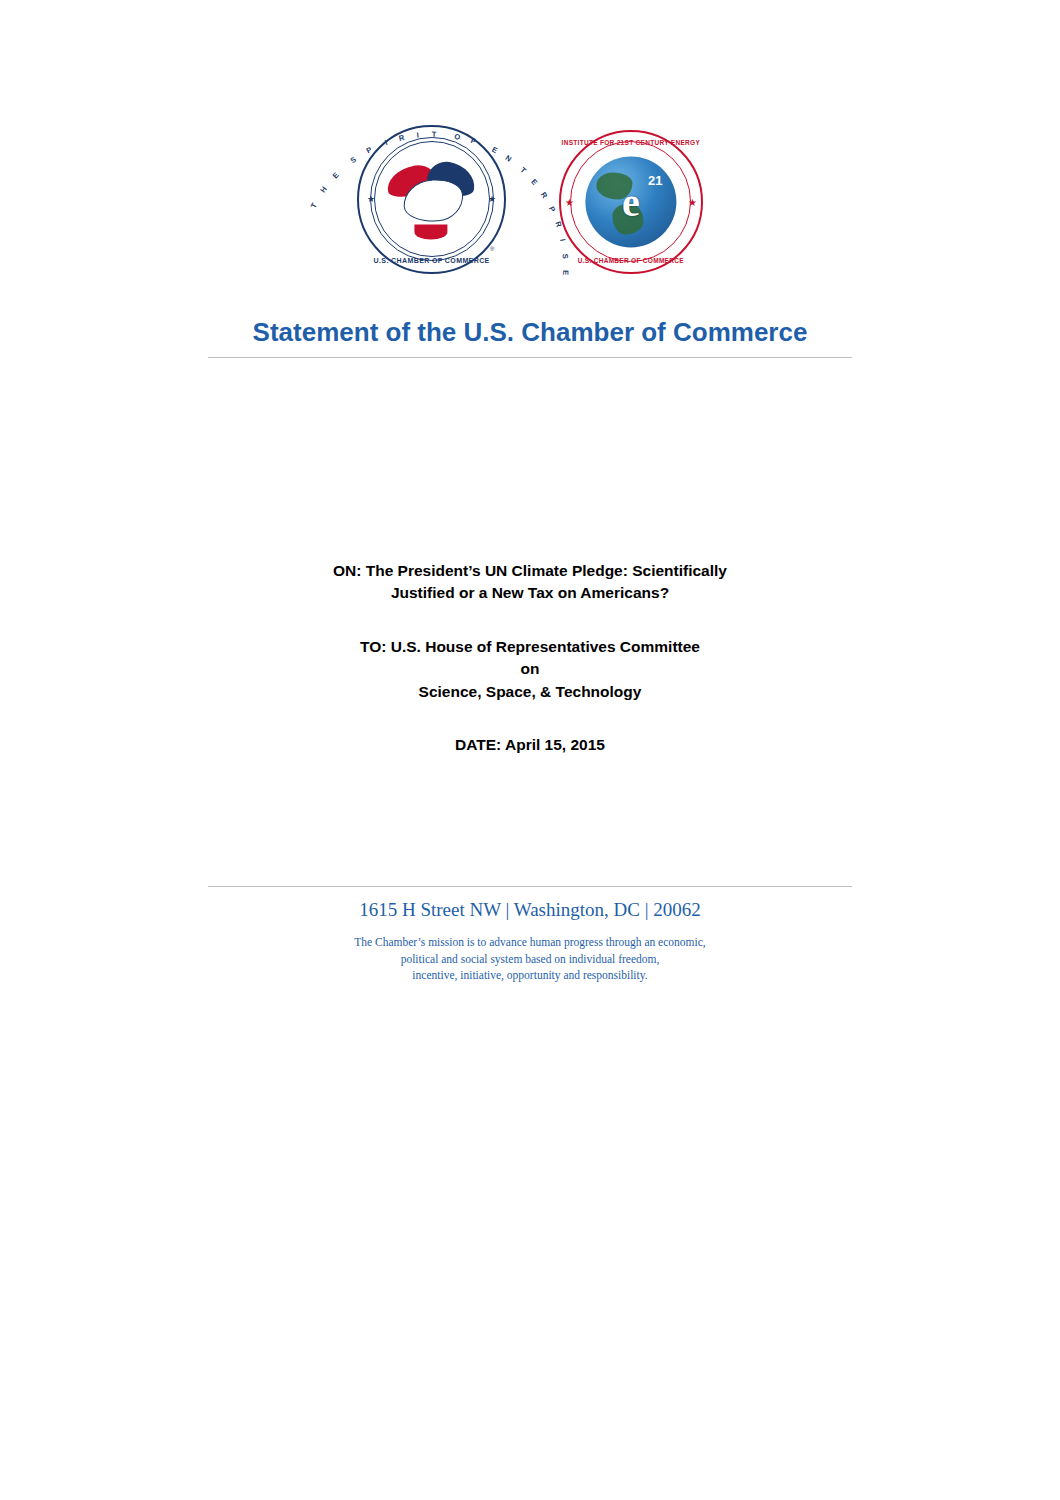T H E S P I R I T O F E N T E R P R I S E
★
★
U.S. CHAMBER OF COMMERCE
®
INSTITUTE FOR 21ST CENTURY ENERGY
e
21
★
★
U.S. CHAMBER OF COMMERCE
Statement of the U.S. Chamber of Commerce
ON: The President’s UN Climate Pledge: Scientifically
Justified or a New Tax on Americans?
TO: U.S. House of Representatives Committee
on
Science, Space, & Technology
DATE: April 15, 2015
1615 H Street NW | Washington, DC | 20062
The Chamber’s mission is to advance human progress through an economic,
political and social system based on individual freedom,
incentive, initiative, opportunity and responsibility.